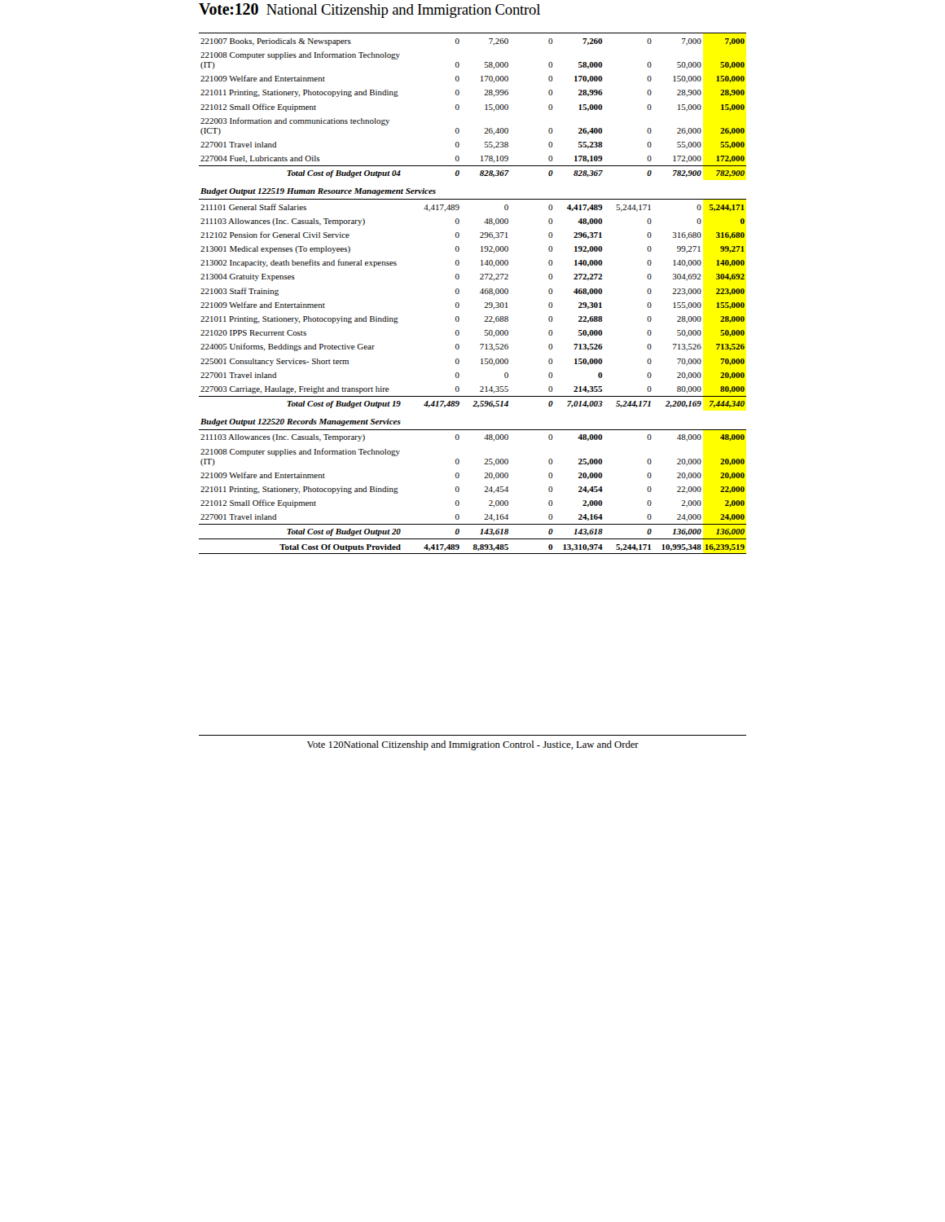Vote:120 National Citizenship and Immigration Control
| 221007 Books, Periodicals & Newspapers | 0 | 7,260 | 0 | 7,260 | 0 | 7,000 | 7,000 |
| 221008 Computer supplies and Information Technology (IT) | 0 | 58,000 | 0 | 58,000 | 0 | 50,000 | 50,000 |
| 221009 Welfare and Entertainment | 0 | 170,000 | 0 | 170,000 | 0 | 150,000 | 150,000 |
| 221011 Printing, Stationery, Photocopying and Binding | 0 | 28,996 | 0 | 28,996 | 0 | 28,900 | 28,900 |
| 221012 Small Office Equipment | 0 | 15,000 | 0 | 15,000 | 0 | 15,000 | 15,000 |
| 222003 Information and communications technology (ICT) | 0 | 26,400 | 0 | 26,400 | 0 | 26,000 | 26,000 |
| 227001 Travel inland | 0 | 55,238 | 0 | 55,238 | 0 | 55,000 | 55,000 |
| 227004 Fuel, Lubricants and Oils | 0 | 178,109 | 0 | 178,109 | 0 | 172,000 | 172,000 |
| Total Cost of Budget Output 04 | 0 | 828,367 | 0 | 828,367 | 0 | 782,900 | 782,900 |
| Budget Output 122519 Human Resource Management Services |
| 211101 General Staff Salaries | 4,417,489 | 0 | 0 | 4,417,489 | 5,244,171 | 0 | 5,244,171 |
| 211103 Allowances (Inc. Casuals, Temporary) | 0 | 48,000 | 0 | 48,000 | 0 | 0 | 0 |
| 212102 Pension for General Civil Service | 0 | 296,371 | 0 | 296,371 | 0 | 316,680 | 316,680 |
| 213001 Medical expenses (To employees) | 0 | 192,000 | 0 | 192,000 | 0 | 99,271 | 99,271 |
| 213002 Incapacity, death benefits and funeral expenses | 0 | 140,000 | 0 | 140,000 | 0 | 140,000 | 140,000 |
| 213004 Gratuity Expenses | 0 | 272,272 | 0 | 272,272 | 0 | 304,692 | 304,692 |
| 221003 Staff Training | 0 | 468,000 | 0 | 468,000 | 0 | 223,000 | 223,000 |
| 221009 Welfare and Entertainment | 0 | 29,301 | 0 | 29,301 | 0 | 155,000 | 155,000 |
| 221011 Printing, Stationery, Photocopying and Binding | 0 | 22,688 | 0 | 22,688 | 0 | 28,000 | 28,000 |
| 221020 IPPS Recurrent Costs | 0 | 50,000 | 0 | 50,000 | 0 | 50,000 | 50,000 |
| 224005 Uniforms, Beddings and Protective Gear | 0 | 713,526 | 0 | 713,526 | 0 | 713,526 | 713,526 |
| 225001 Consultancy Services- Short term | 0 | 150,000 | 0 | 150,000 | 0 | 70,000 | 70,000 |
| 227001 Travel inland | 0 | 0 | 0 | 0 | 0 | 20,000 | 20,000 |
| 227003 Carriage, Haulage, Freight and transport hire | 0 | 214,355 | 0 | 214,355 | 0 | 80,000 | 80,000 |
| Total Cost of Budget Output 19 | 4,417,489 | 2,596,514 | 0 | 7,014,003 | 5,244,171 | 2,200,169 | 7,444,340 |
| Budget Output 122520 Records Management Services |
| 211103 Allowances (Inc. Casuals, Temporary) | 0 | 48,000 | 0 | 48,000 | 0 | 48,000 | 48,000 |
| 221008 Computer supplies and Information Technology (IT) | 0 | 25,000 | 0 | 25,000 | 0 | 20,000 | 20,000 |
| 221009 Welfare and Entertainment | 0 | 20,000 | 0 | 20,000 | 0 | 20,000 | 20,000 |
| 221011 Printing, Stationery, Photocopying and Binding | 0 | 24,454 | 0 | 24,454 | 0 | 22,000 | 22,000 |
| 221012 Small Office Equipment | 0 | 2,000 | 0 | 2,000 | 0 | 2,000 | 2,000 |
| 227001 Travel inland | 0 | 24,164 | 0 | 24,164 | 0 | 24,000 | 24,000 |
| Total Cost of Budget Output 20 | 0 | 143,618 | 0 | 143,618 | 0 | 136,000 | 136,000 |
| Total Cost Of Outputs Provided | 4,417,489 | 8,893,485 | 0 | 13,310,974 | 5,244,171 | 10,995,348 | 16,239,519 |
Vote 120National Citizenship and Immigration Control - Justice, Law and Order